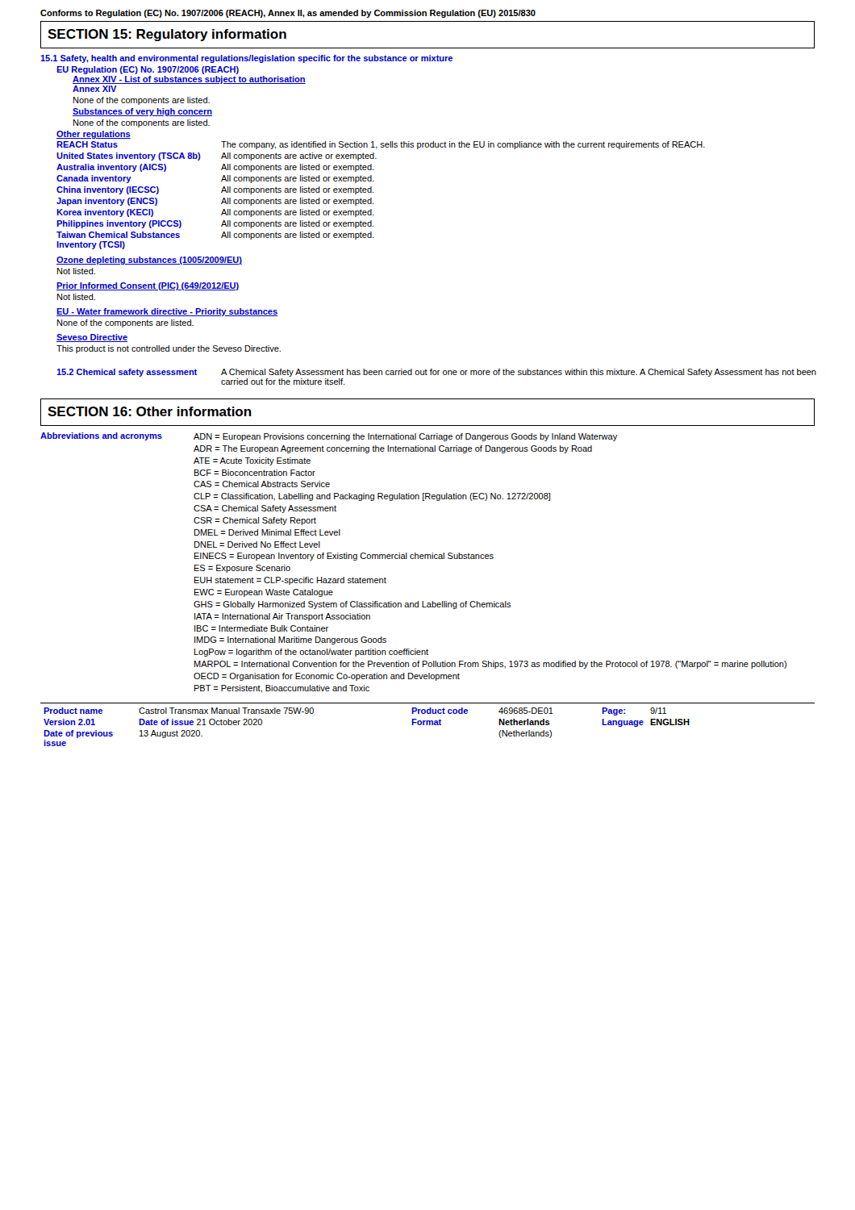Conforms to Regulation (EC) No. 1907/2006 (REACH), Annex II, as amended by Commission Regulation (EU) 2015/830
SECTION 15: Regulatory information
15.1 Safety, health and environmental regulations/legislation specific for the substance or mixture
EU Regulation (EC) No. 1907/2006 (REACH)
Annex XIV - List of substances subject to authorisation
Annex XIV
None of the components are listed.
Substances of very high concern
None of the components are listed.
Other regulations
| REACH Status | The company, as identified in Section 1, sells this product in the EU in compliance with the current requirements of REACH. |
| United States inventory (TSCA 8b) | All components are active or exempted. |
| Australia inventory (AICS) | All components are listed or exempted. |
| Canada inventory | All components are listed or exempted. |
| China inventory (IECSC) | All components are listed or exempted. |
| Japan inventory (ENCS) | All components are listed or exempted. |
| Korea inventory (KECI) | All components are listed or exempted. |
| Philippines inventory (PICCS) | All components are listed or exempted. |
| Taiwan Chemical Substances Inventory (TCSI) | All components are listed or exempted. |
Ozone depleting substances (1005/2009/EU)
Not listed.
Prior Informed Consent (PIC) (649/2012/EU)
Not listed.
EU - Water framework directive - Priority substances
None of the components are listed.
Seveso Directive
This product is not controlled under the Seveso Directive.
| 15.2 Chemical safety assessment | A Chemical Safety Assessment has been carried out for one or more of the substances within this mixture. A Chemical Safety Assessment has not been carried out for the mixture itself. |
SECTION 16: Other information
| Abbreviations and acronyms | ADN = European Provisions concerning the International Carriage of Dangerous Goods by Inland Waterway ADR = The European Agreement concerning the International Carriage of Dangerous Goods by Road ATE = Acute Toxicity Estimate BCF = Bioconcentration Factor CAS = Chemical Abstracts Service CLP = Classification, Labelling and Packaging Regulation [Regulation (EC) No. 1272/2008] CSA = Chemical Safety Assessment CSR = Chemical Safety Report DMEL = Derived Minimal Effect Level DNEL = Derived No Effect Level EINECS = European Inventory of Existing Commercial chemical Substances ES = Exposure Scenario EUH statement = CLP-specific Hazard statement EWC = European Waste Catalogue GHS = Globally Harmonized System of Classification and Labelling of Chemicals IATA = International Air Transport Association IBC = Intermediate Bulk Container IMDG = International Maritime Dangerous Goods LogPow = logarithm of the octanol/water partition coefficient MARPOL = International Convention for the Prevention of Pollution From Ships, 1973 as modified by the Protocol of 1978. ("Marpol" = marine pollution) OECD = Organisation for Economic Co-operation and Development PBT = Persistent, Bioaccumulative and Toxic |
| Product name | Castrol Transmax Manual Transaxle 75W-90 | Product code | 469685-DE01 | Page: | 9/11 |
| Version 2.01 | Date of issue 21 October 2020 | Format | Netherlands | Language | ENGLISH |
| Date of previous issue | 13 August 2020. | | (Netherlands) | | |